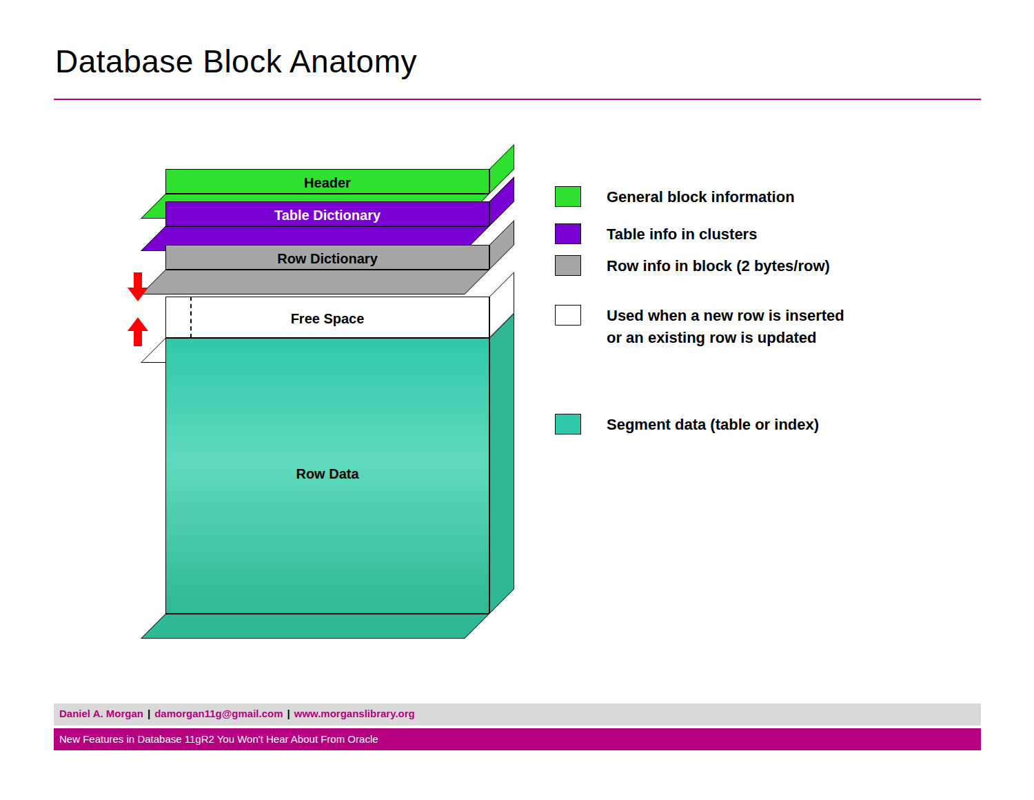Database Block Anatomy
Header
Table Dictionary
Row Dictionary
Free Space
Row Data
General block information
Table info in clusters
Row info in block (2 bytes/row)
Used when a new row is inserted
or an existing row is updated
Segment data (table or index)
Daniel A. Morgan|damorgan11g@gmail.com|www.morganslibrary.org
New Features in Database 11gR2 You Won't Hear About From Oracle